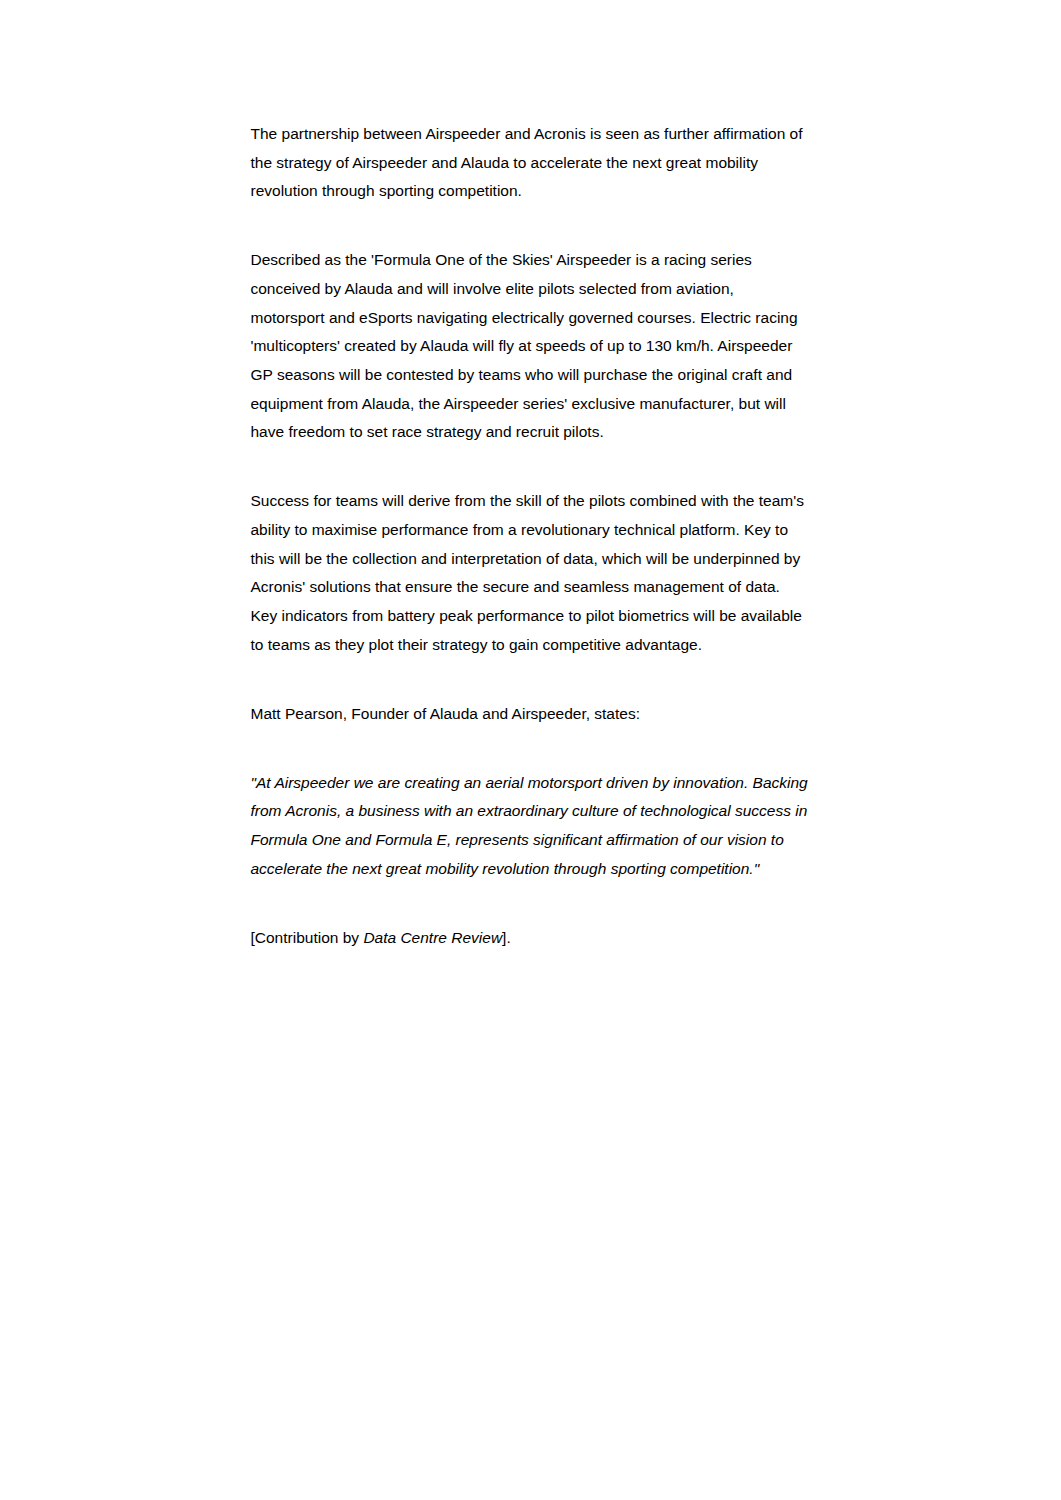The partnership between Airspeeder and Acronis is seen as further affirmation of the strategy of Airspeeder and Alauda to accelerate the next great mobility revolution through sporting competition.
Described as the 'Formula One of the Skies' Airspeeder is a racing series conceived by Alauda and will involve elite pilots selected from aviation, motorsport and eSports navigating electrically governed courses. Electric racing 'multicopters' created by Alauda will fly at speeds of up to 130 km/h. Airspeeder GP seasons will be contested by teams who will purchase the original craft and equipment from Alauda, the Airspeeder series' exclusive manufacturer, but will have freedom to set race strategy and recruit pilots.
Success for teams will derive from the skill of the pilots combined with the team's ability to maximise performance from a revolutionary technical platform. Key to this will be the collection and interpretation of data, which will be underpinned by Acronis' solutions that ensure the secure and seamless management of data. Key indicators from battery peak performance to pilot biometrics will be available to teams as they plot their strategy to gain competitive advantage.
Matt Pearson, Founder of Alauda and Airspeeder, states:
"At Airspeeder we are creating an aerial motorsport driven by innovation. Backing from Acronis, a business with an extraordinary culture of technological success in Formula One and Formula E, represents significant affirmation of our vision to accelerate the next great mobility revolution through sporting competition."
[Contribution by Data Centre Review].